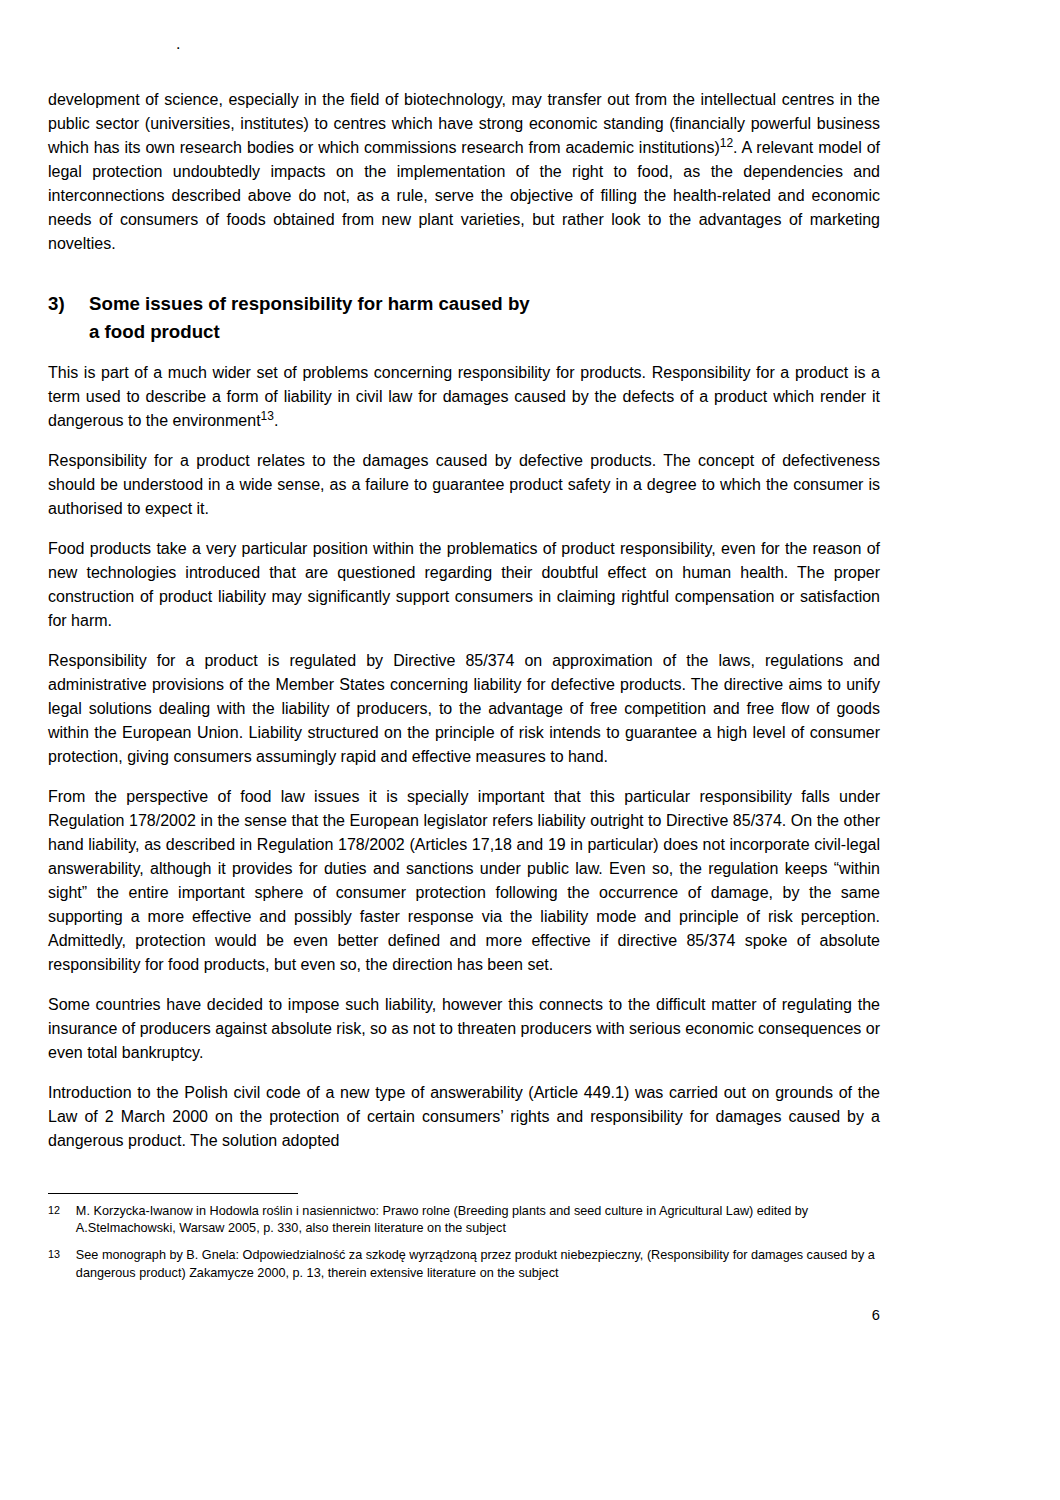.
development of science, especially in the field of biotechnology, may transfer out from the intellectual centres in the public sector (universities, institutes) to centres which have strong economic standing (financially powerful business which has its own research bodies or which commissions research from academic institutions)12. A relevant model of legal protection undoubtedly impacts on the implementation of the right to food, as the dependencies and interconnections described above do not, as a rule, serve the objective of filling the health-related and economic needs of consumers of foods obtained from new plant varieties, but rather look to the advantages of marketing novelties.
3) Some issues of responsibility for harm caused by
a food product
This is part of a much wider set of problems concerning responsibility for products. Responsibility for a product is a term used to describe a form of liability in civil law for damages caused by the defects of a product which render it dangerous to the environment13.
Responsibility for a product relates to the damages caused by defective products. The concept of defectiveness should be understood in a wide sense, as a failure to guarantee product safety in a degree to which the consumer is authorised to expect it.
Food products take a very particular position within the problematics of product responsibility, even for the reason of new technologies introduced that are questioned regarding their doubtful effect on human health. The proper construction of product liability may significantly support consumers in claiming rightful compensation or satisfaction for harm.
Responsibility for a product is regulated by Directive 85/374 on approximation of the laws, regulations and administrative provisions of the Member States concerning liability for defective products. The directive aims to unify legal solutions dealing with the liability of producers, to the advantage of free competition and free flow of goods within the European Union. Liability structured on the principle of risk intends to guarantee a high level of consumer protection, giving consumers assumingly rapid and effective measures to hand.
From the perspective of food law issues it is specially important that this particular responsibility falls under Regulation 178/2002 in the sense that the European legislator refers liability outright to Directive 85/374. On the other hand liability, as described in Regulation 178/2002 (Articles 17,18 and 19 in particular) does not incorporate civil-legal answerability, although it provides for duties and sanctions under public law. Even so, the regulation keeps “within sight” the entire important sphere of consumer protection following the occurrence of damage, by the same supporting a more effective and possibly faster response via the liability mode and principle of risk perception. Admittedly, protection would be even better defined and more effective if directive 85/374 spoke of absolute responsibility for food products, but even so, the direction has been set.
Some countries have decided to impose such liability, however this connects to the difficult matter of regulating the insurance of producers against absolute risk, so as not to threaten producers with serious economic consequences or even total bankruptcy.
Introduction to the Polish civil code of a new type of answerability (Article 449.1) was carried out on grounds of the Law of 2 March 2000 on the protection of certain consumers’ rights and responsibility for damages caused by a dangerous product. The solution adopted
12 M. Korzycka-Iwanow in Hodowla roślin i nasiennictwo: Prawo rolne (Breeding plants and seed culture in Agricultural Law) edited by A.Stelmachowski, Warsaw 2005, p. 330, also therein literature on the subject
13 See monograph by B. Gnela: Odpowiedzialność za szkodę wyrządzoną przez produkt niebezpieczny, (Responsibility for damages caused by a dangerous product) Zakamycze 2000, p. 13, therein extensive literature on the subject
6